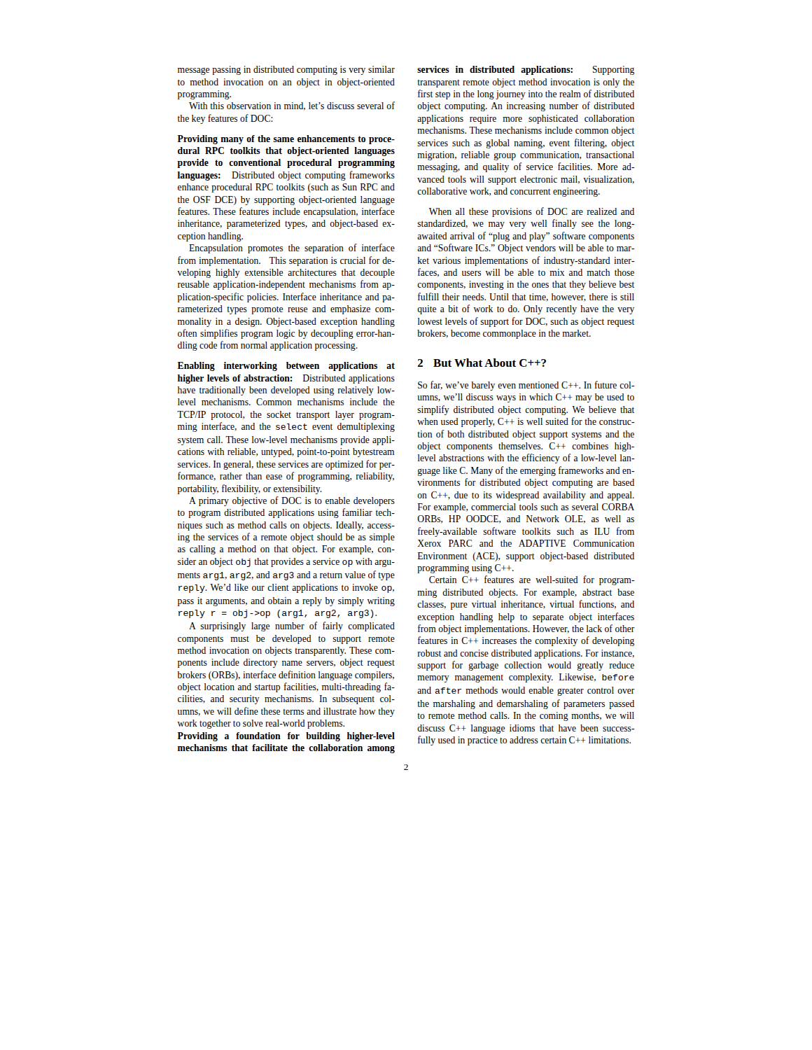message passing in distributed computing is very similar to method invocation on an object in object-oriented programming.
With this observation in mind, let’s discuss several of the key features of DOC:
Providing many of the same enhancements to procedural RPC toolkits that object-oriented languages provide to conventional procedural programming languages: Distributed object computing frameworks enhance procedural RPC toolkits (such as Sun RPC and the OSF DCE) by supporting object-oriented language features. These features include encapsulation, interface inheritance, parameterized types, and object-based exception handling.
Encapsulation promotes the separation of interface from implementation. This separation is crucial for developing highly extensible architectures that decouple reusable application-independent mechanisms from application-specific policies. Interface inheritance and parameterized types promote reuse and emphasize commonality in a design. Object-based exception handling often simplifies program logic by decoupling error-handling code from normal application processing.
Enabling interworking between applications at higher levels of abstraction: Distributed applications have traditionally been developed using relatively low-level mechanisms. Common mechanisms include the TCP/IP protocol, the socket transport layer programming interface, and the select event demultiplexing system call. These low-level mechanisms provide applications with reliable, untyped, point-to-point bytestream services. In general, these services are optimized for performance, rather than ease of programming, reliability, portability, flexibility, or extensibility.
A primary objective of DOC is to enable developers to program distributed applications using familiar techniques such as method calls on objects. Ideally, accessing the services of a remote object should be as simple as calling a method on that object. For example, consider an object obj that provides a service op with arguments arg1, arg2, and arg3 and a return value of type reply. We’d like our client applications to invoke op, pass it arguments, and obtain a reply by simply writing reply r = obj->op (arg1, arg2, arg3).
A surprisingly large number of fairly complicated components must be developed to support remote method invocation on objects transparently. These components include directory name servers, object request brokers (ORBs), interface definition language compilers, object location and startup facilities, multi-threading facilities, and security mechanisms. In subsequent columns, we will define these terms and illustrate how they work together to solve real-world problems.
Providing a foundation for building higher-level mechanisms that facilitate the collaboration among services in distributed applications: Supporting transparent remote object method invocation is only the first step in the long journey into the realm of distributed object computing. An increasing number of distributed applications require more sophisticated collaboration mechanisms. These mechanisms include common object services such as global naming, event filtering, object migration, reliable group communication, transactional messaging, and quality of service facilities. More advanced tools will support electronic mail, visualization, collaborative work, and concurrent engineering.
When all these provisions of DOC are realized and standardized, we may very well finally see the long-awaited arrival of “plug and play” software components and “Software ICs.” Object vendors will be able to market various implementations of industry-standard interfaces, and users will be able to mix and match those components, investing in the ones that they believe best fulfill their needs. Until that time, however, there is still quite a bit of work to do. Only recently have the very lowest levels of support for DOC, such as object request brokers, become commonplace in the market.
2 But What About C++?
So far, we’ve barely even mentioned C++. In future columns, we’ll discuss ways in which C++ may be used to simplify distributed object computing. We believe that when used properly, C++ is well suited for the construction of both distributed object support systems and the object components themselves. C++ combines high-level abstractions with the efficiency of a low-level language like C. Many of the emerging frameworks and environments for distributed object computing are based on C++, due to its widespread availability and appeal. For example, commercial tools such as several CORBA ORBs, HP OODCE, and Network OLE, as well as freely-available software toolkits such as ILU from Xerox PARC and the ADAPTIVE Communication Environment (ACE), support object-based distributed programming using C++.
Certain C++ features are well-suited for programming distributed objects. For example, abstract base classes, pure virtual inheritance, virtual functions, and exception handling help to separate object interfaces from object implementations. However, the lack of other features in C++ increases the complexity of developing robust and concise distributed applications. For instance, support for garbage collection would greatly reduce memory management complexity. Likewise, before and after methods would enable greater control over the marshaling and demarshaling of parameters passed to remote method calls. In the coming months, we will discuss C++ language idioms that have been successfully used in practice to address certain C++ limitations.
2